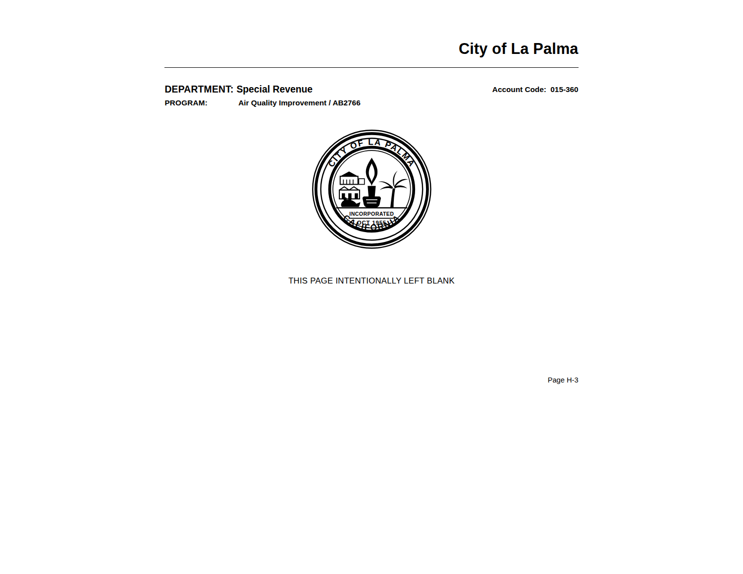City of La Palma
DEPARTMENT: Special Revenue
PROGRAM: Air Quality Improvement / AB2766
Account Code: 015-360
CITY OF LA PALMA CALIFORNIA INCORPORATED OCT 1955
THIS PAGE INTENTIONALLY LEFT BLANK
Page H-3